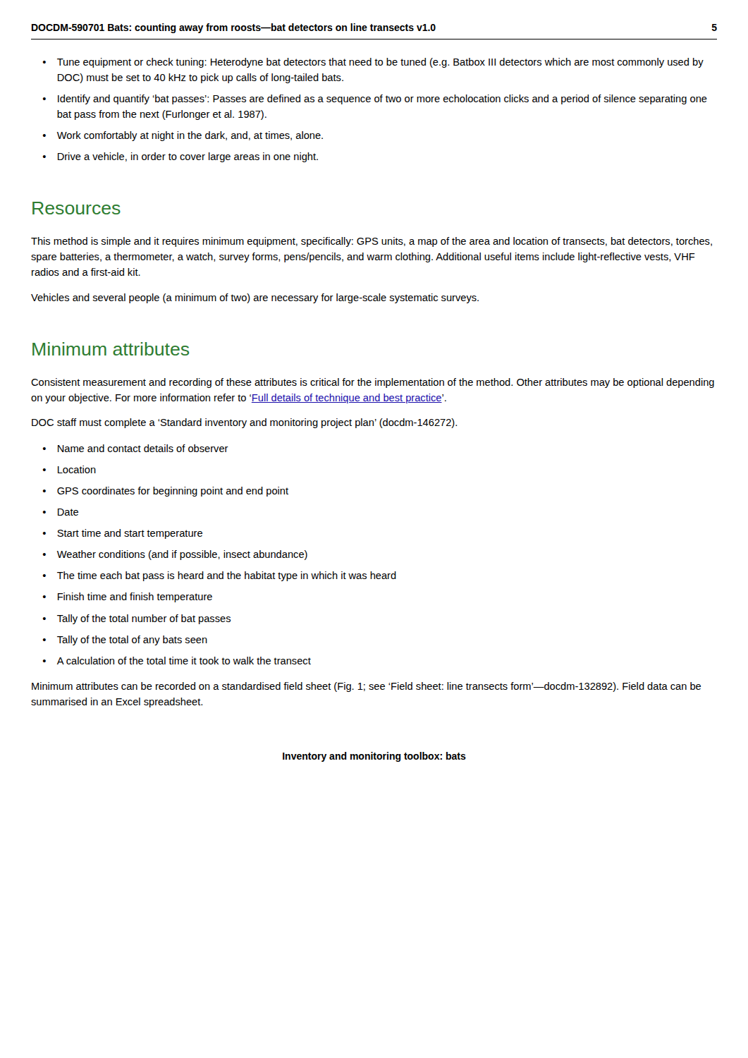DOCDM-590701 Bats: counting away from roosts—bat detectors on line transects v1.0 5
Tune equipment or check tuning: Heterodyne bat detectors that need to be tuned (e.g. Batbox III detectors which are most commonly used by DOC) must be set to 40 kHz to pick up calls of long-tailed bats.
Identify and quantify ‘bat passes’: Passes are defined as a sequence of two or more echolocation clicks and a period of silence separating one bat pass from the next (Furlonger et al. 1987).
Work comfortably at night in the dark, and, at times, alone.
Drive a vehicle, in order to cover large areas in one night.
Resources
This method is simple and it requires minimum equipment, specifically: GPS units, a map of the area and location of transects, bat detectors, torches, spare batteries, a thermometer, a watch, survey forms, pens/pencils, and warm clothing. Additional useful items include light-reflective vests, VHF radios and a first-aid kit.
Vehicles and several people (a minimum of two) are necessary for large-scale systematic surveys.
Minimum attributes
Consistent measurement and recording of these attributes is critical for the implementation of the method. Other attributes may be optional depending on your objective. For more information refer to ‘Full details of technique and best practice’.
DOC staff must complete a ‘Standard inventory and monitoring project plan’ (docdm-146272).
Name and contact details of observer
Location
GPS coordinates for beginning point and end point
Date
Start time and start temperature
Weather conditions (and if possible, insect abundance)
The time each bat pass is heard and the habitat type in which it was heard
Finish time and finish temperature
Tally of the total number of bat passes
Tally of the total of any bats seen
A calculation of the total time it took to walk the transect
Minimum attributes can be recorded on a standardised field sheet (Fig. 1; see ‘Field sheet: line transects form’—docdm-132892). Field data can be summarised in an Excel spreadsheet.
Inventory and monitoring toolbox: bats